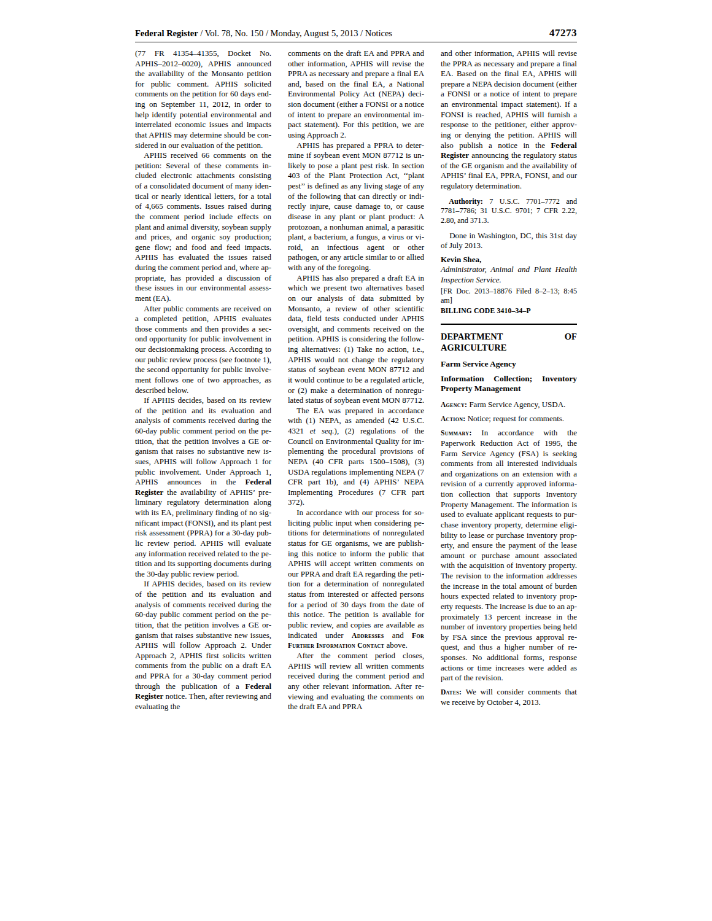Federal Register / Vol. 78, No. 150 / Monday, August 5, 2013 / Notices
47273
(77 FR 41354–41355, Docket No. APHIS–2012–0020), APHIS announced the availability of the Monsanto petition for public comment. APHIS solicited comments on the petition for 60 days ending on September 11, 2012, in order to help identify potential environmental and interrelated economic issues and impacts that APHIS may determine should be considered in our evaluation of the petition.
APHIS received 66 comments on the petition: Several of these comments included electronic attachments consisting of a consolidated document of many identical or nearly identical letters, for a total of 4,665 comments. Issues raised during the comment period include effects on plant and animal diversity, soybean supply and prices, and organic soy production; gene flow; and food and feed impacts. APHIS has evaluated the issues raised during the comment period and, where appropriate, has provided a discussion of these issues in our environmental assessment (EA).
After public comments are received on a completed petition, APHIS evaluates those comments and then provides a second opportunity for public involvement in our decisionmaking process. According to our public review process (see footnote 1), the second opportunity for public involvement follows one of two approaches, as described below.
If APHIS decides, based on its review of the petition and its evaluation and analysis of comments received during the 60-day public comment period on the petition, that the petition involves a GE organism that raises no substantive new issues, APHIS will follow Approach 1 for public involvement. Under Approach 1, APHIS announces in the Federal Register the availability of APHIS’ preliminary regulatory determination along with its EA, preliminary finding of no significant impact (FONSI), and its plant pest risk assessment (PPRA) for a 30-day public review period. APHIS will evaluate any information received related to the petition and its supporting documents during the 30-day public review period.
If APHIS decides, based on its review of the petition and its evaluation and analysis of comments received during the 60-day public comment period on the petition, that the petition involves a GE organism that raises substantive new issues, APHIS will follow Approach 2. Under Approach 2, APHIS first solicits written comments from the public on a draft EA and PPRA for a 30-day comment period through the publication of a Federal Register notice. Then, after reviewing and evaluating the
comments on the draft EA and PPRA and other information, APHIS will revise the PPRA as necessary and prepare a final EA and, based on the final EA, a National Environmental Policy Act (NEPA) decision document (either a FONSI or a notice of intent to prepare an environmental impact statement). For this petition, we are using Approach 2.
APHIS has prepared a PPRA to determine if soybean event MON 87712 is unlikely to pose a plant pest risk. In section 403 of the Plant Protection Act, ‘‘plant pest’’ is defined as any living stage of any of the following that can directly or indirectly injure, cause damage to, or cause disease in any plant or plant product: A protozoan, a nonhuman animal, a parasitic plant, a bacterium, a fungus, a virus or viroid, an infectious agent or other pathogen, or any article similar to or allied with any of the foregoing.
APHIS has also prepared a draft EA in which we present two alternatives based on our analysis of data submitted by Monsanto, a review of other scientific data, field tests conducted under APHIS oversight, and comments received on the petition. APHIS is considering the following alternatives: (1) Take no action, i.e., APHIS would not change the regulatory status of soybean event MON 87712 and it would continue to be a regulated article, or (2) make a determination of nonregulated status of soybean event MON 87712.
The EA was prepared in accordance with (1) NEPA, as amended (42 U.S.C. 4321 et seq.), (2) regulations of the Council on Environmental Quality for implementing the procedural provisions of NEPA (40 CFR parts 1500–1508), (3) USDA regulations implementing NEPA (7 CFR part 1b), and (4) APHIS’ NEPA Implementing Procedures (7 CFR part 372).
In accordance with our process for soliciting public input when considering petitions for determinations of nonregulated status for GE organisms, we are publishing this notice to inform the public that APHIS will accept written comments on our PPRA and draft EA regarding the petition for a determination of nonregulated status from interested or affected persons for a period of 30 days from the date of this notice. The petition is available for public review, and copies are available as indicated under Addresses and For Further Information Contact above.
After the comment period closes, APHIS will review all written comments received during the comment period and any other relevant information. After reviewing and evaluating the comments on the draft EA and PPRA
and other information, APHIS will revise the PPRA as necessary and prepare a final EA. Based on the final EA, APHIS will prepare a NEPA decision document (either a FONSI or a notice of intent to prepare an environmental impact statement). If a FONSI is reached, APHIS will furnish a response to the petitioner, either approving or denying the petition. APHIS will also publish a notice in the Federal Register announcing the regulatory status of the GE organism and the availability of APHIS’ final EA, PPRA, FONSI, and our regulatory determination.
Authority: 7 U.S.C. 7701–7772 and 7781–7786; 31 U.S.C. 9701; 7 CFR 2.22, 2.80, and 371.3.
Done in Washington, DC, this 31st day of July 2013.
Kevin Shea,
Administrator, Animal and Plant Health Inspection Service.
[FR Doc. 2013–18876 Filed 8–2–13; 8:45 am]
BILLING CODE 3410–34–P
DEPARTMENT OF AGRICULTURE
Farm Service Agency
Information Collection; Inventory Property Management
Agency: Farm Service Agency, USDA.
Action: Notice; request for comments.
Summary: In accordance with the Paperwork Reduction Act of 1995, the Farm Service Agency (FSA) is seeking comments from all interested individuals and organizations on an extension with a revision of a currently approved information collection that supports Inventory Property Management. The information is used to evaluate applicant requests to purchase inventory property, determine eligibility to lease or purchase inventory property, and ensure the payment of the lease amount or purchase amount associated with the acquisition of inventory property. The revision to the information addresses the increase in the total amount of burden hours expected related to inventory property requests. The increase is due to an approximately 13 percent increase in the number of inventory properties being held by FSA since the previous approval request, and thus a higher number of responses. No additional forms, response actions or time increases were added as part of the revision.
Dates: We will consider comments that we receive by October 4, 2013.